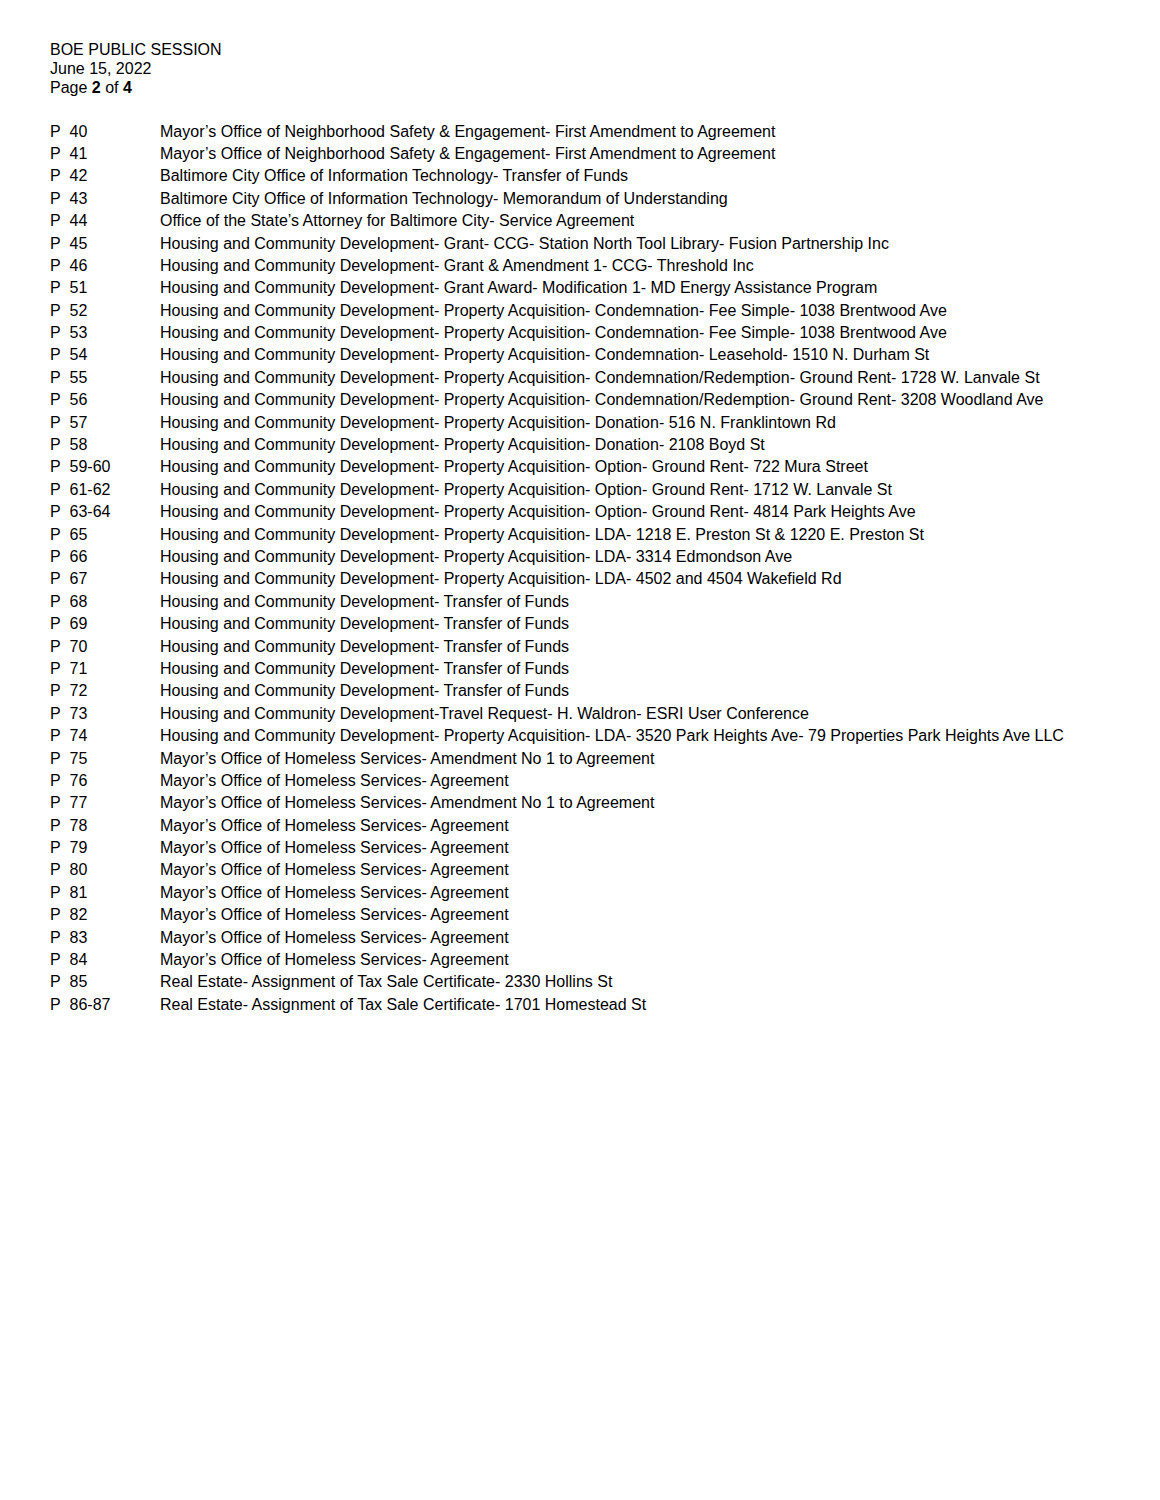BOE PUBLIC SESSION
June 15, 2022
Page 2 of 4
| P 40 | Mayor’s Office of Neighborhood Safety & Engagement- First Amendment to Agreement |
| P 41 | Mayor’s Office of Neighborhood Safety & Engagement- First Amendment to Agreement |
| P 42 | Baltimore City Office of Information Technology- Transfer of Funds |
| P 43 | Baltimore City Office of Information Technology- Memorandum of Understanding |
| P 44 | Office of the State’s Attorney for Baltimore City- Service Agreement |
| P 45 | Housing and Community Development- Grant- CCG- Station North Tool Library- Fusion Partnership Inc |
| P 46 | Housing and Community Development- Grant & Amendment 1- CCG- Threshold Inc |
| P 51 | Housing and Community Development- Grant Award- Modification 1- MD Energy Assistance Program |
| P 52 | Housing and Community Development- Property Acquisition- Condemnation- Fee Simple- 1038 Brentwood Ave |
| P 53 | Housing and Community Development- Property Acquisition- Condemnation- Fee Simple- 1038 Brentwood Ave |
| P 54 | Housing and Community Development- Property Acquisition- Condemnation- Leasehold- 1510 N. Durham St |
| P 55 | Housing and Community Development- Property Acquisition- Condemnation/Redemption- Ground Rent- 1728 W. Lanvale St |
| P 56 | Housing and Community Development- Property Acquisition- Condemnation/Redemption- Ground Rent- 3208 Woodland Ave |
| P 57 | Housing and Community Development- Property Acquisition- Donation- 516 N. Franklintown Rd |
| P 58 | Housing and Community Development- Property Acquisition- Donation- 2108 Boyd St |
| P 59-60 | Housing and Community Development- Property Acquisition- Option- Ground Rent- 722 Mura Street |
| P 61-62 | Housing and Community Development- Property Acquisition- Option- Ground Rent- 1712 W. Lanvale St |
| P 63-64 | Housing and Community Development- Property Acquisition- Option- Ground Rent- 4814 Park Heights Ave |
| P 65 | Housing and Community Development- Property Acquisition- LDA- 1218 E. Preston St & 1220 E. Preston St |
| P 66 | Housing and Community Development- Property Acquisition- LDA- 3314 Edmondson Ave |
| P 67 | Housing and Community Development- Property Acquisition- LDA- 4502 and 4504 Wakefield Rd |
| P 68 | Housing and Community Development- Transfer of Funds |
| P 69 | Housing and Community Development- Transfer of Funds |
| P 70 | Housing and Community Development- Transfer of Funds |
| P 71 | Housing and Community Development- Transfer of Funds |
| P 72 | Housing and Community Development- Transfer of Funds |
| P 73 | Housing and Community Development-Travel Request- H. Waldron- ESRI User Conference |
| P 74 | Housing and Community Development- Property Acquisition- LDA- 3520 Park Heights Ave- 79 Properties Park Heights Ave LLC |
| P 75 | Mayor’s Office of Homeless Services- Amendment No 1 to Agreement |
| P 76 | Mayor’s Office of Homeless Services- Agreement |
| P 77 | Mayor’s Office of Homeless Services- Amendment No 1 to Agreement |
| P 78 | Mayor’s Office of Homeless Services- Agreement |
| P 79 | Mayor’s Office of Homeless Services- Agreement |
| P 80 | Mayor’s Office of Homeless Services- Agreement |
| P 81 | Mayor’s Office of Homeless Services- Agreement |
| P 82 | Mayor’s Office of Homeless Services- Agreement |
| P 83 | Mayor’s Office of Homeless Services- Agreement |
| P 84 | Mayor’s Office of Homeless Services- Agreement |
| P 85 | Real Estate- Assignment of Tax Sale Certificate- 2330 Hollins St |
| P 86-87 | Real Estate- Assignment of Tax Sale Certificate- 1701 Homestead St |